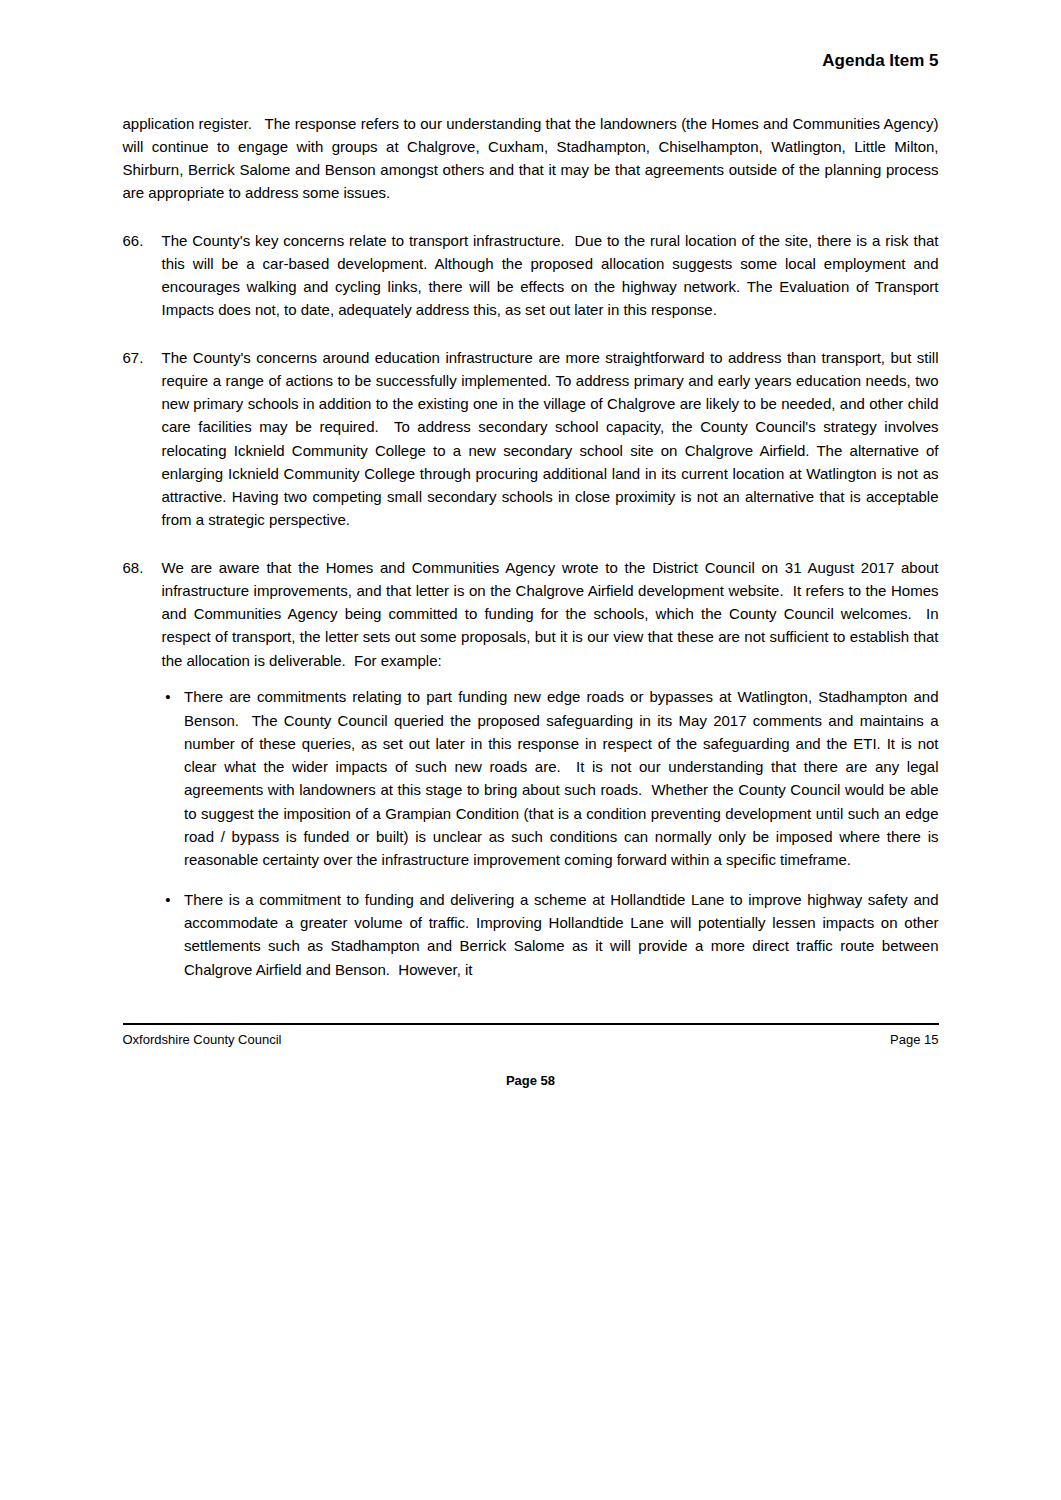Agenda Item 5
application register. The response refers to our understanding that the landowners (the Homes and Communities Agency) will continue to engage with groups at Chalgrove, Cuxham, Stadhampton, Chiselhampton, Watlington, Little Milton, Shirburn, Berrick Salome and Benson amongst others and that it may be that agreements outside of the planning process are appropriate to address some issues.
The County's key concerns relate to transport infrastructure. Due to the rural location of the site, there is a risk that this will be a car-based development. Although the proposed allocation suggests some local employment and encourages walking and cycling links, there will be effects on the highway network. The Evaluation of Transport Impacts does not, to date, adequately address this, as set out later in this response.
The County's concerns around education infrastructure are more straightforward to address than transport, but still require a range of actions to be successfully implemented. To address primary and early years education needs, two new primary schools in addition to the existing one in the village of Chalgrove are likely to be needed, and other child care facilities may be required. To address secondary school capacity, the County Council's strategy involves relocating Icknield Community College to a new secondary school site on Chalgrove Airfield. The alternative of enlarging Icknield Community College through procuring additional land in its current location at Watlington is not as attractive. Having two competing small secondary schools in close proximity is not an alternative that is acceptable from a strategic perspective.
We are aware that the Homes and Communities Agency wrote to the District Council on 31 August 2017 about infrastructure improvements, and that letter is on the Chalgrove Airfield development website. It refers to the Homes and Communities Agency being committed to funding for the schools, which the County Council welcomes. In respect of transport, the letter sets out some proposals, but it is our view that these are not sufficient to establish that the allocation is deliverable. For example:
There are commitments relating to part funding new edge roads or bypasses at Watlington, Stadhampton and Benson. The County Council queried the proposed safeguarding in its May 2017 comments and maintains a number of these queries, as set out later in this response in respect of the safeguarding and the ETI. It is not clear what the wider impacts of such new roads are. It is not our understanding that there are any legal agreements with landowners at this stage to bring about such roads. Whether the County Council would be able to suggest the imposition of a Grampian Condition (that is a condition preventing development until such an edge road / bypass is funded or built) is unclear as such conditions can normally only be imposed where there is reasonable certainty over the infrastructure improvement coming forward within a specific timeframe.
There is a commitment to funding and delivering a scheme at Hollandtide Lane to improve highway safety and accommodate a greater volume of traffic. Improving Hollandtide Lane will potentially lessen impacts on other settlements such as Stadhampton and Berrick Salome as it will provide a more direct traffic route between Chalgrove Airfield and Benson. However, it
Oxfordshire County Council Page 15
Page 58